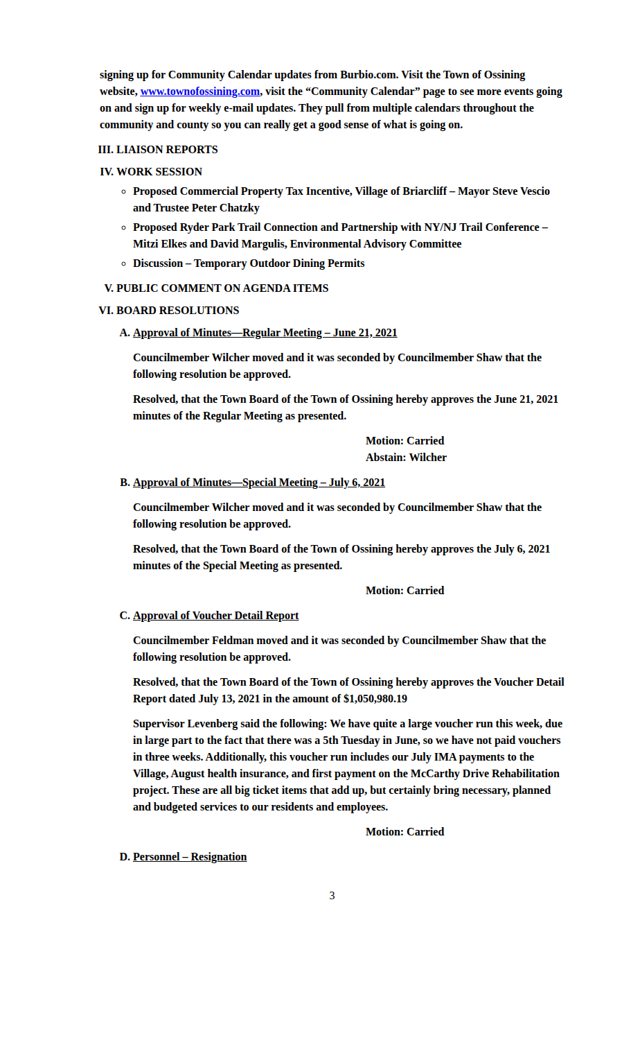signing up for Community Calendar updates from Burbio.com. Visit the Town of Ossining website, www.townofossining.com, visit the “Community Calendar” page to see more events going on and sign up for weekly e-mail updates. They pull from multiple calendars throughout the community and county so you can really get a good sense of what is going on.
LIAISON REPORTS
WORK SESSION
Proposed Commercial Property Tax Incentive, Village of Briarcliff – Mayor Steve Vescio and Trustee Peter Chatzky
Proposed Ryder Park Trail Connection and Partnership with NY/NJ Trail Conference – Mitzi Elkes and David Margulis, Environmental Advisory Committee
Discussion – Temporary Outdoor Dining Permits
PUBLIC COMMENT ON AGENDA ITEMS
BOARD RESOLUTIONS
Approval of Minutes—Regular Meeting – June 21, 2021
Councilmember Wilcher moved and it was seconded by Councilmember Shaw that the following resolution be approved.
Resolved, that the Town Board of the Town of Ossining hereby approves the June 21, 2021 minutes of the Regular Meeting as presented.
Motion: Carried
Abstain: Wilcher
Approval of Minutes—Special Meeting – July 6, 2021
Councilmember Wilcher moved and it was seconded by Councilmember Shaw that the following resolution be approved.
Resolved, that the Town Board of the Town of Ossining hereby approves the July 6, 2021 minutes of the Special Meeting as presented.
Motion: Carried
Approval of Voucher Detail Report
Councilmember Feldman moved and it was seconded by Councilmember Shaw that the following resolution be approved.
Resolved, that the Town Board of the Town of Ossining hereby approves the Voucher Detail Report dated July 13, 2021 in the amount of $1,050,980.19
Supervisor Levenberg said the following: We have quite a large voucher run this week, due in large part to the fact that there was a 5th Tuesday in June, so we have not paid vouchers in three weeks. Additionally, this voucher run includes our July IMA payments to the Village, August health insurance, and first payment on the McCarthy Drive Rehabilitation project. These are all big ticket items that add up, but certainly bring necessary, planned and budgeted services to our residents and employees.
Motion: Carried
Personnel – Resignation
3